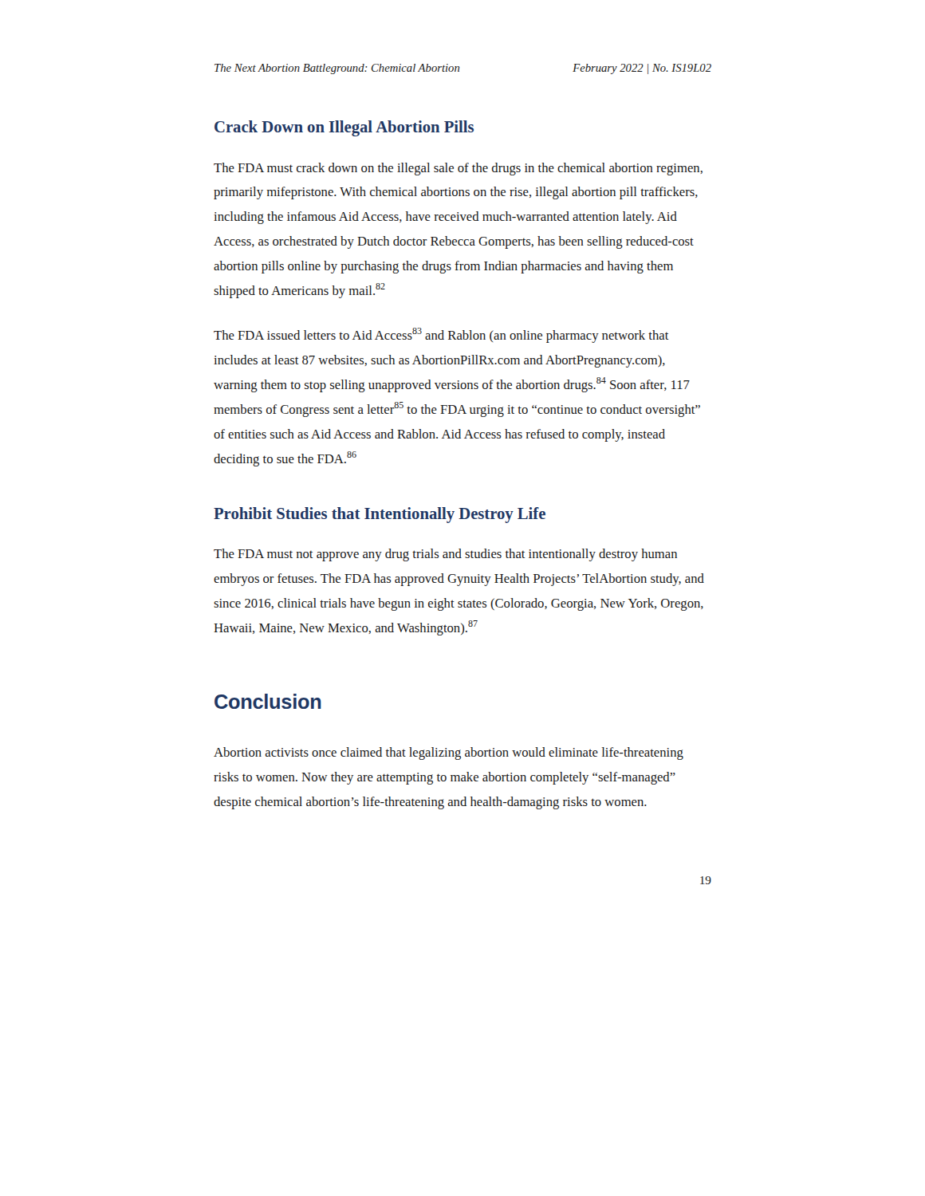The Next Abortion Battleground: Chemical Abortion February 2022 | No. IS19L02
Crack Down on Illegal Abortion Pills
The FDA must crack down on the illegal sale of the drugs in the chemical abortion regimen, primarily mifepristone. With chemical abortions on the rise, illegal abortion pill traffickers, including the infamous Aid Access, have received much-warranted attention lately. Aid Access, as orchestrated by Dutch doctor Rebecca Gomperts, has been selling reduced-cost abortion pills online by purchasing the drugs from Indian pharmacies and having them shipped to Americans by mail.82
The FDA issued letters to Aid Access83 and Rablon (an online pharmacy network that includes at least 87 websites, such as AbortionPillRx.com and AbortPregnancy.com), warning them to stop selling unapproved versions of the abortion drugs.84 Soon after, 117 members of Congress sent a letter85 to the FDA urging it to “continue to conduct oversight” of entities such as Aid Access and Rablon. Aid Access has refused to comply, instead deciding to sue the FDA.86
Prohibit Studies that Intentionally Destroy Life
The FDA must not approve any drug trials and studies that intentionally destroy human embryos or fetuses. The FDA has approved Gynuity Health Projects’ TelAbortion study, and since 2016, clinical trials have begun in eight states (Colorado, Georgia, New York, Oregon, Hawaii, Maine, New Mexico, and Washington).87
Conclusion
Abortion activists once claimed that legalizing abortion would eliminate life-threatening risks to women. Now they are attempting to make abortion completely “self-managed” despite chemical abortion’s life-threatening and health-damaging risks to women.
19